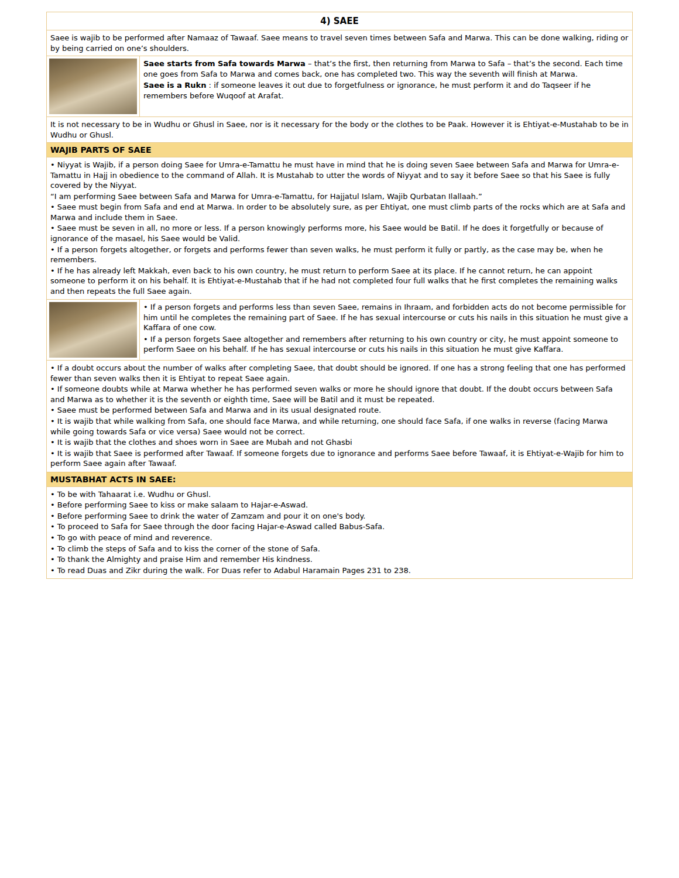4) SAEE
Saee is wajib to be performed after Namaaz of Tawaaf. Saee means to travel seven times between Safa and Marwa. This can be done walking, riding or by being carried on one’s shoulders.
Saee starts from Safa towards Marwa – that’s the first, then returning from Marwa to Safa – that’s the second. Each time one goes from Safa to Marwa and comes back, one has completed two. This way the seventh will finish at Marwa.
Saee is a Rukn : if someone leaves it out due to forgetfulness or ignorance, he must perform it and do Taqseer if he remembers before Wuqoof at Arafat.
It is not necessary to be in Wudhu or Ghusl in Saee, nor is it necessary for the body or the clothes to be Paak. However it is Ehtiyat-e-Mustahab to be in Wudhu or Ghusl.
WAJIB PARTS OF SAEE
• Niyyat is Wajib, if a person doing Saee for Umra-e-Tamattu he must have in mind that he is doing seven Saee between Safa and Marwa for Umra-e-Tamattu in Hajj in obedience to the command of Allah. It is Mustahab to utter the words of Niyyat and to say it before Saee so that his Saee is fully covered by the Niyyat.
“I am performing Saee between Safa and Marwa for Umra-e-Tamattu, for Hajjatul Islam, Wajib Qurbatan Ilallaah.”
• Saee must begin from Safa and end at Marwa. In order to be absolutely sure, as per Ehtiyat, one must climb parts of the rocks which are at Safa and Marwa and include them in Saee.
• Saee must be seven in all, no more or less. If a person knowingly performs more, his Saee would be Batil. If he does it forgetfully or because of ignorance of the masael, his Saee would be Valid.
• If a person forgets altogether, or forgets and performs fewer than seven walks, he must perform it fully or partly, as the case may be, when he remembers.
• If he has already left Makkah, even back to his own country, he must return to perform Saee at its place. If he cannot return, he can appoint someone to perform it on his behalf. It is Ehtiyat-e-Mustahab that if he had not completed four full walks that he first completes the remaining walks and then repeats the full Saee again.
• If a person forgets and performs less than seven Saee, remains in Ihraam, and forbidden acts do not become permissible for him until he completes the remaining part of Saee. If he has sexual intercourse or cuts his nails in this situation he must give a Kaffara of one cow.
• If a person forgets Saee altogether and remembers after returning to his own country or city, he must appoint someone to perform Saee on his behalf. If he has sexual intercourse or cuts his nails in this situation he must give Kaffara.
• If a doubt occurs about the number of walks after completing Saee, that doubt should be ignored. If one has a strong feeling that one has performed fewer than seven walks then it is Ehtiyat to repeat Saee again.
• If someone doubts while at Marwa whether he has performed seven walks or more he should ignore that doubt. If the doubt occurs between Safa and Marwa as to whether it is the seventh or eighth time, Saee will be Batil and it must be repeated.
• Saee must be performed between Safa and Marwa and in its usual designated route.
• It is wajib that while walking from Safa, one should face Marwa, and while returning, one should face Safa, if one walks in reverse (facing Marwa while going towards Safa or vice versa) Saee would not be correct.
• It is wajib that the clothes and shoes worn in Saee are Mubah and not Ghasbi
• It is wajib that Saee is performed after Tawaaf. If someone forgets due to ignorance and performs Saee before Tawaaf, it is Ehtiyat-e-Wajib for him to perform Saee again after Tawaaf.
MUSTABHAT ACTS IN SAEE:
• To be with Tahaarat i.e. Wudhu or Ghusl.
• Before performing Saee to kiss or make salaam to Hajar-e-Aswad.
• Before performing Saee to drink the water of Zamzam and pour it on one's body.
• To proceed to Safa for Saee through the door facing Hajar-e-Aswad called Babus-Safa.
• To go with peace of mind and reverence.
• To climb the steps of Safa and to kiss the corner of the stone of Safa.
• To thank the Almighty and praise Him and remember His kindness.
• To read Duas and Zikr during the walk. For Duas refer to Adabul Haramain Pages 231 to 238.